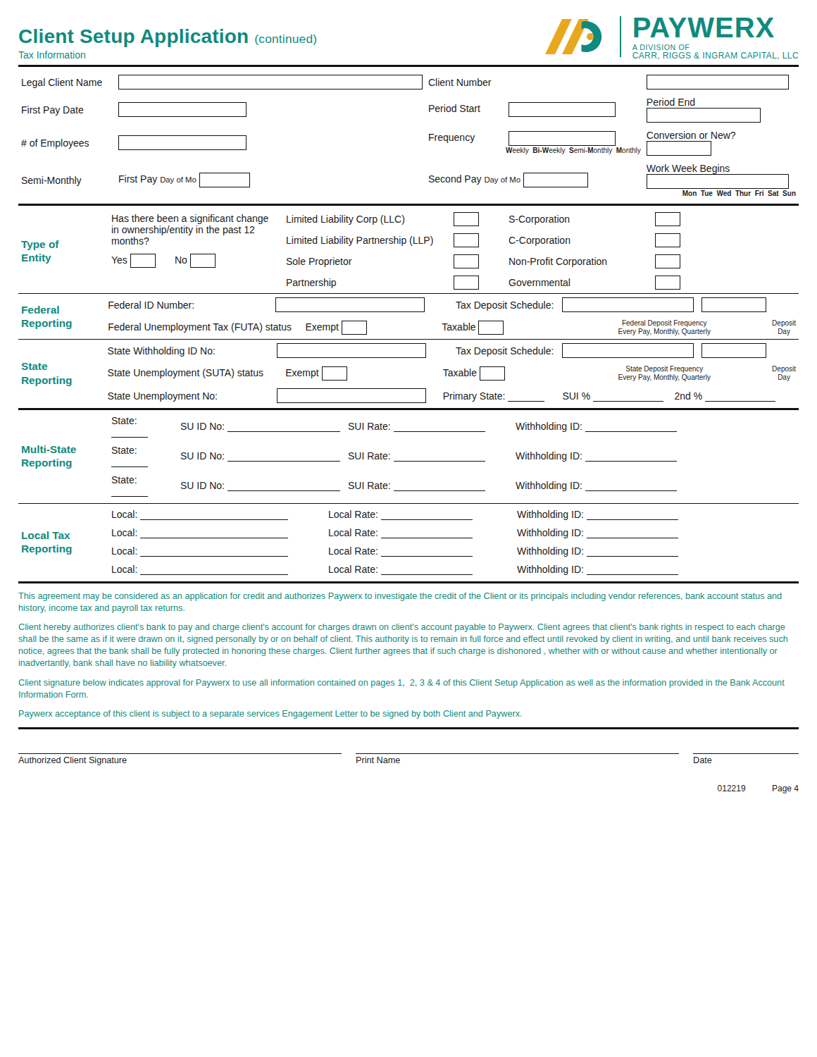Client Setup Application (continued)
Tax Information
PAYWERX
A DIVISION OF
CARR, RIGGS & INGRAM CAPITAL, LLC
| Legal Client Name | | Client Number | |
| First Pay Date | | Period Start | Period End |
| # of Employees | | Frequency W eekly Bi-W eekly S emi- M onthly M onthly | Conversion or New? |
| Semi-Monthly | First Pay Day of Mo | Second Pay Day of Mo | Work Week Begins Mon Tue Wed Thur Fri Sat Sun |
| Type of Entity | Has there been a significant change in ownership/entity in the past 12 months? Yes No | Limited Liability Corp (LLC) | | S-Corporation | |
| Limited Liability Partnership (LLP) | | C-Corporation | |
| Sole Proprietor | | Non-Profit Corporation | |
| Partnership | | Governmental | |
| Federal Reporting | Federal ID Number: | | Tax Deposit Schedule: | | |
| Federal Unemployment Tax (FUTA) status Exempt | Taxable | Federal Deposit Frequency Every Pay, Monthly, Quarterly | Deposit Day |
| State Reporting | State Withholding ID No: | | Tax Deposit Schedule: | | |
| State Unemployment (SUTA) status Exempt | Taxable | State Deposit Frequency Every Pay, Monthly, Quarterly | Deposit Day |
| State Unemployment No: | | Primary State: | SUI % 2nd % |
| Multi-State Reporting | State: | SU ID No: | SUI Rate: | Withholding ID: |
| State: | SU ID No: | SUI Rate: | Withholding ID: |
| State: | SU ID No: | SUI Rate: | Withholding ID: |
| Local Tax Reporting | Local: | Local Rate: | Withholding ID: |
| Local: | Local Rate: | Withholding ID: |
| Local: | Local Rate: | Withholding ID: |
| Local: | Local Rate: | Withholding ID: |
This agreement may be considered as an application for credit and authorizes Paywerx to investigate the credit of the Client or its principals including vendor references, bank account status and history, income tax and payroll tax returns.
Client hereby authorizes client's bank to pay and charge client's account for charges drawn on client's account payable to Paywerx. Client agrees that client's bank rights in respect to each charge shall be the same as if it were drawn on it, signed personally by or on behalf of client. This authority is to remain in full force and effect until revoked by client in writing, and until bank receives such notice, agrees that the bank shall be fully protected in honoring these charges. Client further agrees that if such charge is dishonored , whether with or without cause and whether intentionally or inadvertantly, bank shall have no liability whatsoever.
Client signature below indicates approval for Paywerx to use all information contained on pages 1, 2, 3 & 4 of this Client Setup Application as well as the information provided in the Bank Account Information Form.
Paywerx acceptance of this client is subject to a separate services Engagement Letter to be signed by both Client and Paywerx.
Authorized Client Signature
Print Name
Date
012219 Page 4